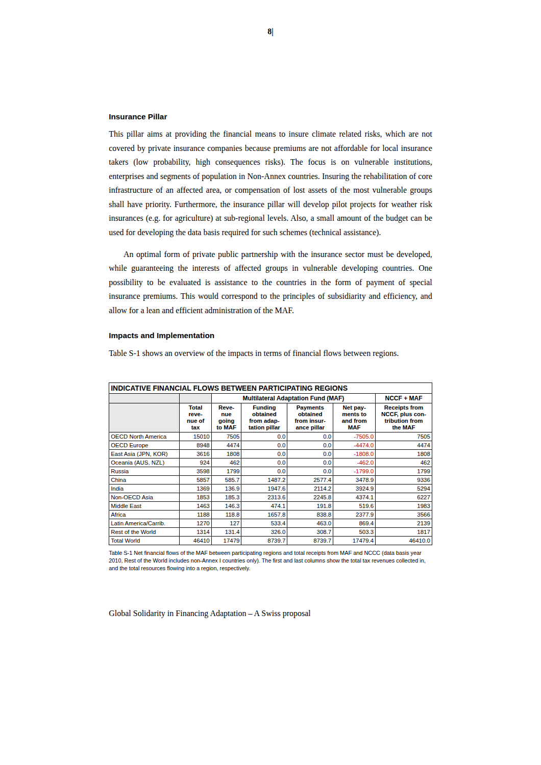8|
Insurance Pillar
This pillar aims at providing the financial means to insure climate related risks, which are not covered by private insurance companies because premiums are not affordable for local insurance takers (low probability, high consequences risks). The focus is on vulnerable institutions, enterprises and segments of population in Non-Annex countries. Insuring the rehabilitation of core infrastructure of an affected area, or compensation of lost assets of the most vulnerable groups shall have priority. Furthermore, the insurance pillar will develop pilot projects for weather risk insurances (e.g. for agriculture) at sub-regional levels. Also, a small amount of the budget can be used for developing the data basis required for such schemes (technical assistance).
An optimal form of private public partnership with the insurance sector must be developed, while guaranteeing the interests of affected groups in vulnerable developing countries. One possibility to be evaluated is assistance to the countries in the form of payment of special insurance premiums. This would correspond to the principles of subsidiarity and efficiency, and allow for a lean and efficient administration of the MAF.
Impacts and Implementation
Table S-1 shows an overview of the impacts in terms of financial flows between regions.
| INDICATIVE FINANCIAL FLOWS BETWEEN PARTICIPATING REGIONS |
| | | Multilateral Adaptation Fund (MAF) | NCCF + MAF |
| | Total reve- nue of tax | Reve- nue going to MAF | Funding obtained from adap- tation pillar | Payments obtained from insur- ance pillar | Net pay- ments to and from MAF | Receipts from NCCF, plus con- tribution from the MAF |
| OECD North America | 15010 | 7505 | 0.0 | 0.0 | -7505.0 | 7505 |
| OECD Europe | 8948 | 4474 | 0.0 | 0.0 | -4474.0 | 4474 |
| East Asia (JPN, KOR) | 3616 | 1808 | 0.0 | 0.0 | -1808.0 | 1808 |
| Oceania (AUS, NZL) | 924 | 462 | 0.0 | 0.0 | -462.0 | 462 |
| Russia | 3598 | 1799 | 0.0 | 0.0 | -1799.0 | 1799 |
| China | 5857 | 585.7 | 1487.2 | 2577.4 | 3478.9 | 9336 |
| India | 1369 | 136.9 | 1947.6 | 2114.2 | 3924.9 | 5294 |
| Non-OECD Asia | 1853 | 185.3 | 2313.6 | 2245.8 | 4374.1 | 6227 |
| Middle East | 1463 | 146.3 | 474.1 | 191.8 | 519.6 | 1983 |
| Africa | 1188 | 118.8 | 1657.8 | 838.8 | 2377.9 | 3566 |
| Latin America/Carrib. | 1270 | 127 | 533.4 | 463.0 | 869.4 | 2139 |
| Rest of the World | 1314 | 131.4 | 326.0 | 308.7 | 503.3 | 1817 |
| Total World | 46410 | 17479 | 8739.7 | 8739.7 | 17479.4 | 46410.0 |
Table S-1 Net financial flows of the MAF between participating regions and total receipts from MAF and NCCC (data basis year 2010, Rest of the World includes non-Annex I countries only). The first and last columns show the total tax revenues collected in, and the total resources flowing into a region, respectively.
Global Solidarity in Financing Adaptation – A Swiss proposal